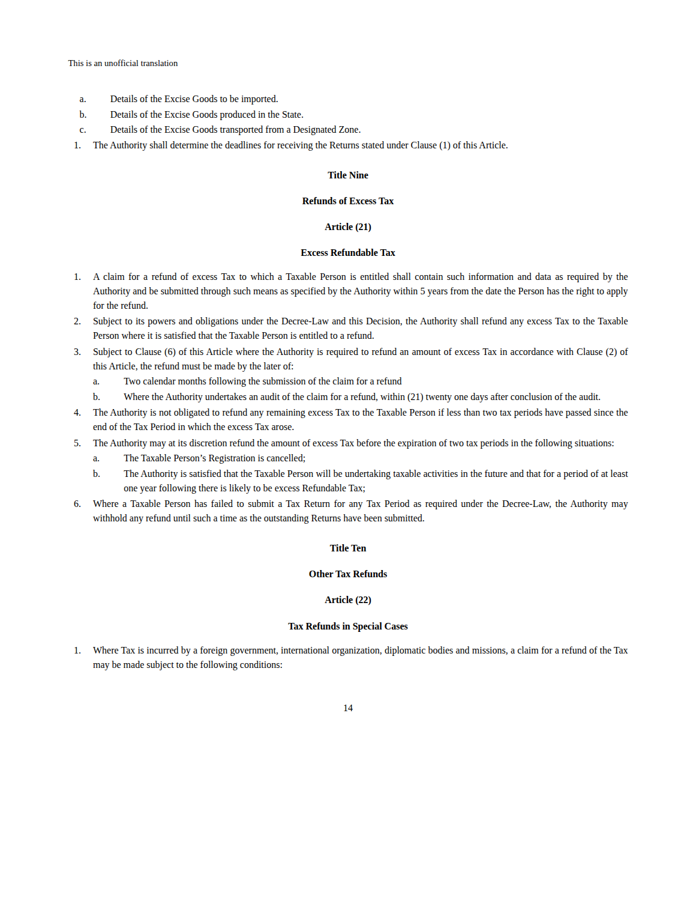This is an unofficial translation
a. Details of the Excise Goods to be imported.
b. Details of the Excise Goods produced in the State.
c. Details of the Excise Goods transported from a Designated Zone.
The Authority shall determine the deadlines for receiving the Returns stated under Clause (1) of this Article.
Title Nine
Refunds of Excess Tax
Article (21)
Excess Refundable Tax
A claim for a refund of excess Tax to which a Taxable Person is entitled shall contain such information and data as required by the Authority and be submitted through such means as specified by the Authority within 5 years from the date the Person has the right to apply for the refund.
Subject to its powers and obligations under the Decree-Law and this Decision, the Authority shall refund any excess Tax to the Taxable Person where it is satisfied that the Taxable Person is entitled to a refund.
Subject to Clause (6) of this Article where the Authority is required to refund an amount of excess Tax in accordance with Clause (2) of this Article, the refund must be made by the later of:
a. Two calendar months following the submission of the claim for a refund
b. Where the Authority undertakes an audit of the claim for a refund, within (21) twenty one days after conclusion of the audit.
The Authority is not obligated to refund any remaining excess Tax to the Taxable Person if less than two tax periods have passed since the end of the Tax Period in which the excess Tax arose.
The Authority may at its discretion refund the amount of excess Tax before the expiration of two tax periods in the following situations:
a. The Taxable Person’s Registration is cancelled;
b. The Authority is satisfied that the Taxable Person will be undertaking taxable activities in the future and that for a period of at least one year following there is likely to be excess Refundable Tax;
Where a Taxable Person has failed to submit a Tax Return for any Tax Period as required under the Decree-Law, the Authority may withhold any refund until such a time as the outstanding Returns have been submitted.
Title Ten
Other Tax Refunds
Article (22)
Tax Refunds in Special Cases
Where Tax is incurred by a foreign government, international organization, diplomatic bodies and missions, a claim for a refund of the Tax may be made subject to the following conditions:
14